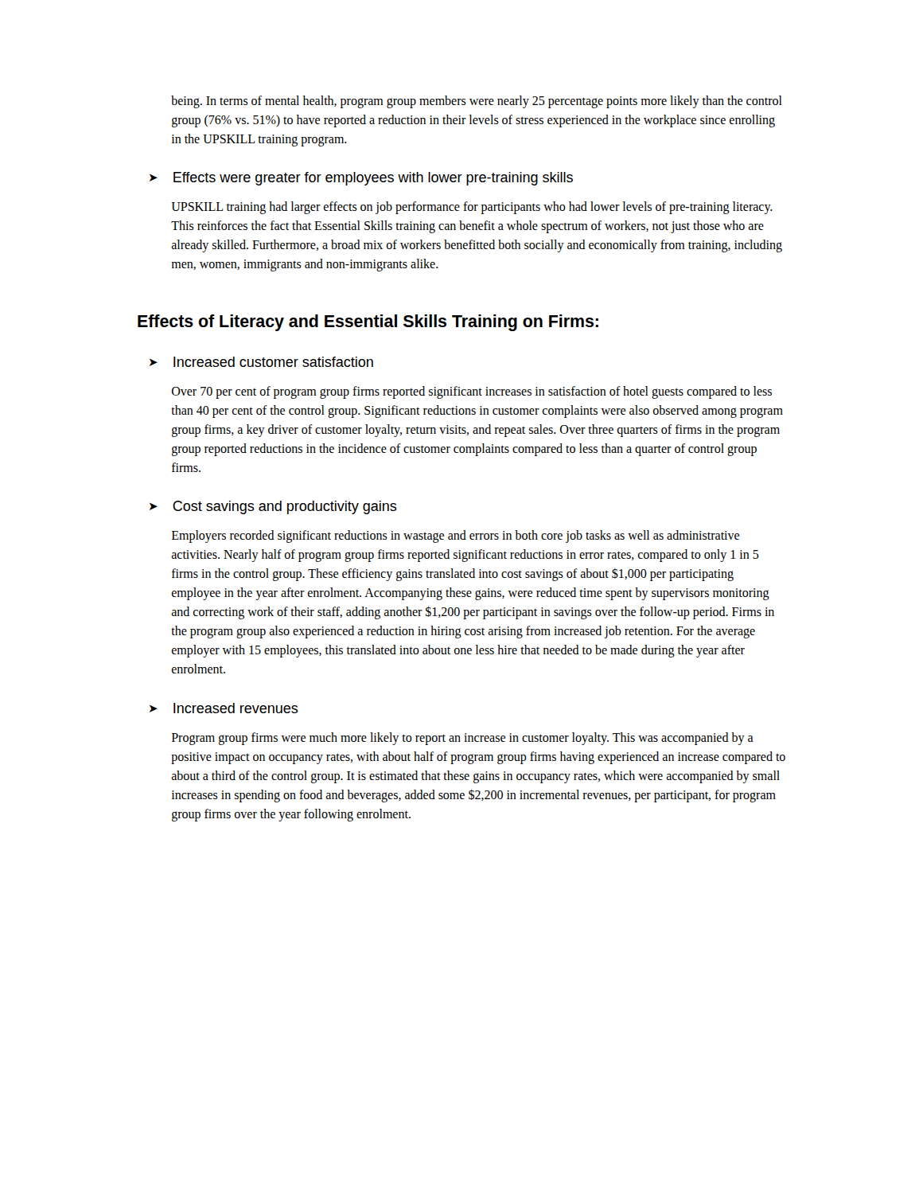being. In terms of mental health, program group members were nearly 25 percentage points more likely than the control group (76% vs. 51%) to have reported a reduction in their levels of stress experienced in the workplace since enrolling in the UPSKILL training program.
Effects were greater for employees with lower pre-training skills
UPSKILL training had larger effects on job performance for participants who had lower levels of pre-training literacy. This reinforces the fact that Essential Skills training can benefit a whole spectrum of workers, not just those who are already skilled. Furthermore, a broad mix of workers benefitted both socially and economically from training, including men, women, immigrants and non-immigrants alike.
Effects of Literacy and Essential Skills Training on Firms:
Increased customer satisfaction
Over 70 per cent of program group firms reported significant increases in satisfaction of hotel guests compared to less than 40 per cent of the control group. Significant reductions in customer complaints were also observed among program group firms, a key driver of customer loyalty, return visits, and repeat sales. Over three quarters of firms in the program group reported reductions in the incidence of customer complaints compared to less than a quarter of control group firms.
Cost savings and productivity gains
Employers recorded significant reductions in wastage and errors in both core job tasks as well as administrative activities. Nearly half of program group firms reported significant reductions in error rates, compared to only 1 in 5 firms in the control group. These efficiency gains translated into cost savings of about $1,000 per participating employee in the year after enrolment. Accompanying these gains, were reduced time spent by supervisors monitoring and correcting work of their staff, adding another $1,200 per participant in savings over the follow-up period. Firms in the program group also experienced a reduction in hiring cost arising from increased job retention. For the average employer with 15 employees, this translated into about one less hire that needed to be made during the year after enrolment.
Increased revenues
Program group firms were much more likely to report an increase in customer loyalty. This was accompanied by a positive impact on occupancy rates, with about half of program group firms having experienced an increase compared to about a third of the control group. It is estimated that these gains in occupancy rates, which were accompanied by small increases in spending on food and beverages, added some $2,200 in incremental revenues, per participant, for program group firms over the year following enrolment.